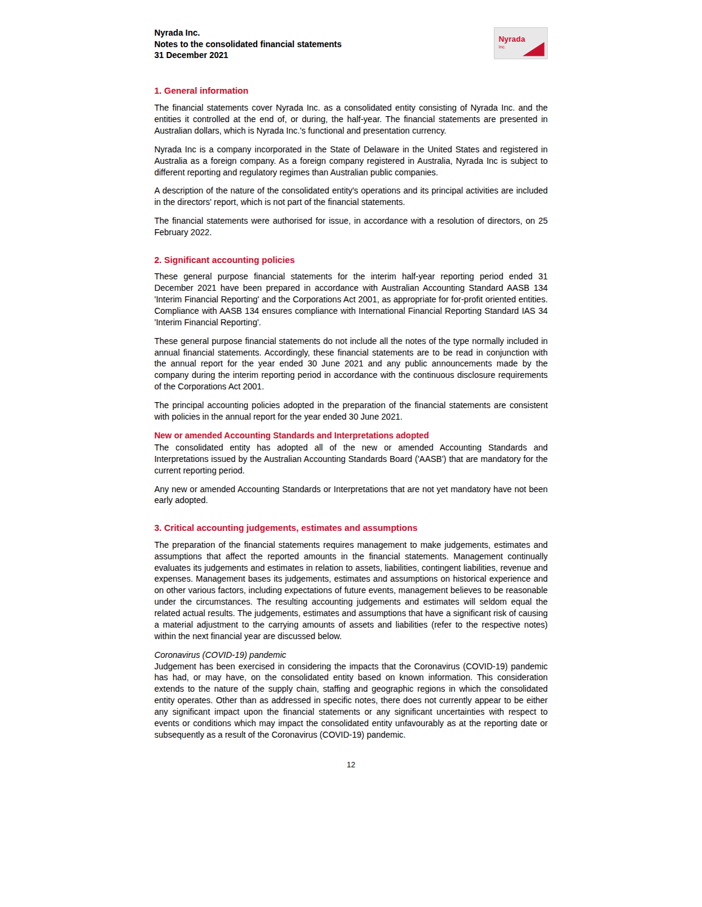Nyrada Inc.
Notes to the consolidated financial statements
31 December 2021
NyradaInc.
1. General information
The financial statements cover Nyrada Inc. as a consolidated entity consisting of Nyrada Inc. and the entities it controlled at the end of, or during, the half-year. The financial statements are presented in Australian dollars, which is Nyrada Inc.'s functional and presentation currency.
Nyrada Inc is a company incorporated in the State of Delaware in the United States and registered in Australia as a foreign company. As a foreign company registered in Australia, Nyrada Inc is subject to different reporting and regulatory regimes than Australian public companies.
A description of the nature of the consolidated entity's operations and its principal activities are included in the directors' report, which is not part of the financial statements.
The financial statements were authorised for issue, in accordance with a resolution of directors, on 25 February 2022.
2. Significant accounting policies
These general purpose financial statements for the interim half-year reporting period ended 31 December 2021 have been prepared in accordance with Australian Accounting Standard AASB 134 'Interim Financial Reporting' and the Corporations Act 2001, as appropriate for for-profit oriented entities. Compliance with AASB 134 ensures compliance with International Financial Reporting Standard IAS 34 'Interim Financial Reporting'.
These general purpose financial statements do not include all the notes of the type normally included in annual financial statements. Accordingly, these financial statements are to be read in conjunction with the annual report for the year ended 30 June 2021 and any public announcements made by the company during the interim reporting period in accordance with the continuous disclosure requirements of the Corporations Act 2001.
The principal accounting policies adopted in the preparation of the financial statements are consistent with policies in the annual report for the year ended 30 June 2021.
New or amended Accounting Standards and Interpretations adopted
The consolidated entity has adopted all of the new or amended Accounting Standards and Interpretations issued by the Australian Accounting Standards Board ('AASB') that are mandatory for the current reporting period.
Any new or amended Accounting Standards or Interpretations that are not yet mandatory have not been early adopted.
3. Critical accounting judgements, estimates and assumptions
The preparation of the financial statements requires management to make judgements, estimates and assumptions that affect the reported amounts in the financial statements. Management continually evaluates its judgements and estimates in relation to assets, liabilities, contingent liabilities, revenue and expenses. Management bases its judgements, estimates and assumptions on historical experience and on other various factors, including expectations of future events, management believes to be reasonable under the circumstances. The resulting accounting judgements and estimates will seldom equal the related actual results. The judgements, estimates and assumptions that have a significant risk of causing a material adjustment to the carrying amounts of assets and liabilities (refer to the respective notes) within the next financial year are discussed below.
Coronavirus (COVID-19) pandemic
Judgement has been exercised in considering the impacts that the Coronavirus (COVID-19) pandemic has had, or may have, on the consolidated entity based on known information. This consideration extends to the nature of the supply chain, staffing and geographic regions in which the consolidated entity operates. Other than as addressed in specific notes, there does not currently appear to be either any significant impact upon the financial statements or any significant uncertainties with respect to events or conditions which may impact the consolidated entity unfavourably as at the reporting date or subsequently as a result of the Coronavirus (COVID-19) pandemic.
12